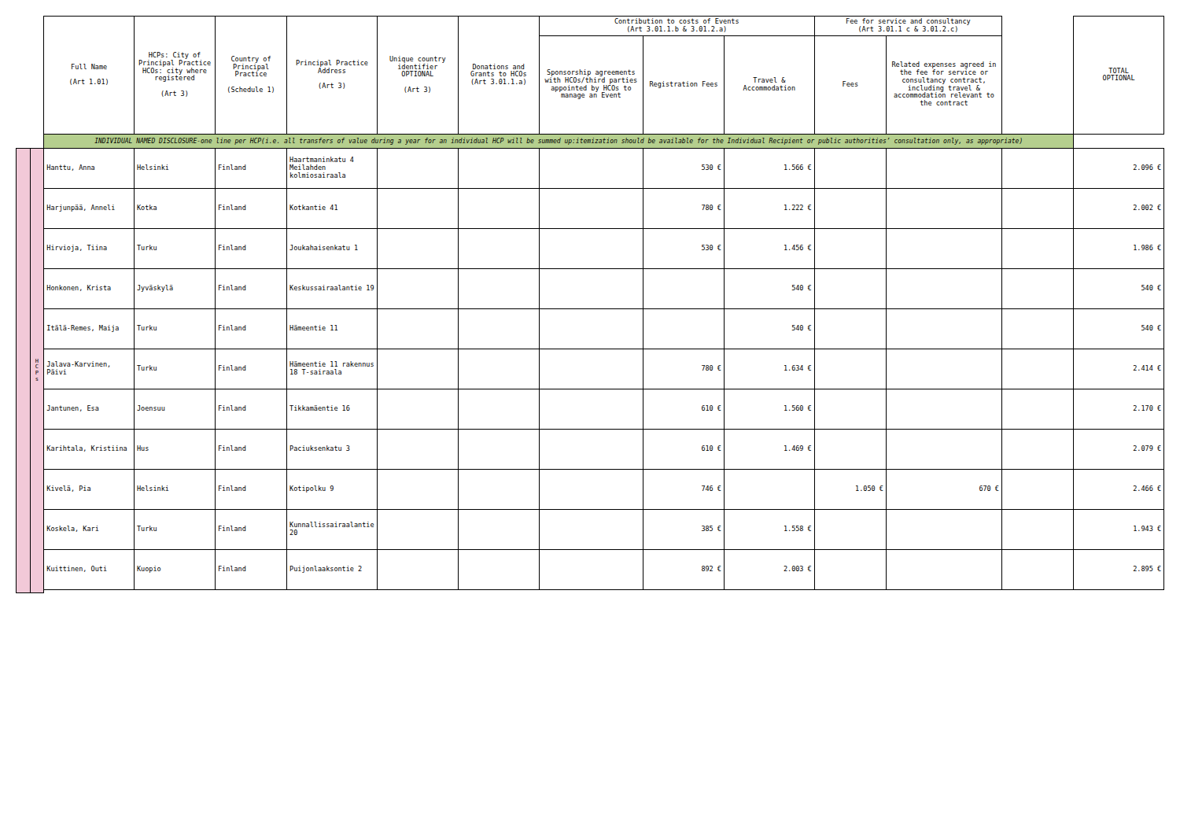| | | Full Name (Art 1.01) | HCPs: City of Principal Practice HCOs: city where registered (Art 3) | Country of Principal Practice (Schedule 1) | Principal Practice Address (Art 3) | Unique country identifier OPTIONAL (Art 3) | Donations and Grants to HCOs (Art 3.01.1.a) | Contribution to costs of Events (Art 3.01.1.b & 3.01.2.a) | Fee for service and consultancy (Art 3.01.1 c & 3.01.2.c) | | TOTAL OPTIONAL |
| | | Sponsorship agreements with HCOs/third parties appointed by HCOs to manage an Event | Registration Fees | Travel & Accommodation | Fees | Related expenses agreed in the fee for service or consultancy contract, including travel & accommodation relevant to the contract | |
| | | INDIVIDUAL NAMED DISCLOSURE-one line per HCP(i.e. all transfers of value during a year for an individual HCP will be summed up:itemization should be available for the Individual Recipient or public authorities’ consultation only, as appropriate) | |
| | H C P s | Hanttu, Anna | Helsinki | Finland | Haartmaninkatu 4 Meilahden kolmiosairaala | | | | 530 € | 1.566 € | | | | 2.096 € |
| Harjunpää, Anneli | Kotka | Finland | Kotkantie 41 | | | | 780 € | 1.222 € | | | | 2.002 € |
| Hirvioja, Tiina | Turku | Finland | Joukahaisenkatu 1 | | | | 530 € | 1.456 € | | | | 1.986 € |
| Honkonen, Krista | Jyväskylä | Finland | Keskussairaalantie 19 | | | | | 540 € | | | | 540 € |
| Itälä-Remes, Maija | Turku | Finland | Hämeentie 11 | | | | | 540 € | | | | 540 € |
| Jalava-Karvinen, Päivi | Turku | Finland | Hämeentie 11 rakennus 18 T-sairaala | | | | 780 € | 1.634 € | | | | 2.414 € |
| Jantunen, Esa | Joensuu | Finland | Tikkamäentie 16 | | | | 610 € | 1.560 € | | | | 2.170 € |
| Karihtala, Kristiina | Hus | Finland | Paciuksenkatu 3 | | | | 610 € | 1.469 € | | | | 2.079 € |
| Kivelä, Pia | Helsinki | Finland | Kotipolku 9 | | | | 746 € | | 1.050 € | 670 € | | 2.466 € |
| Koskela, Kari | Turku | Finland | Kunnallissairaalantie 20 | | | | 385 € | 1.558 € | | | | 1.943 € |
| Kuittinen, Outi | Kuopio | Finland | Puijonlaaksontie 2 | | | | 892 € | 2.003 € | | | | 2.895 € |